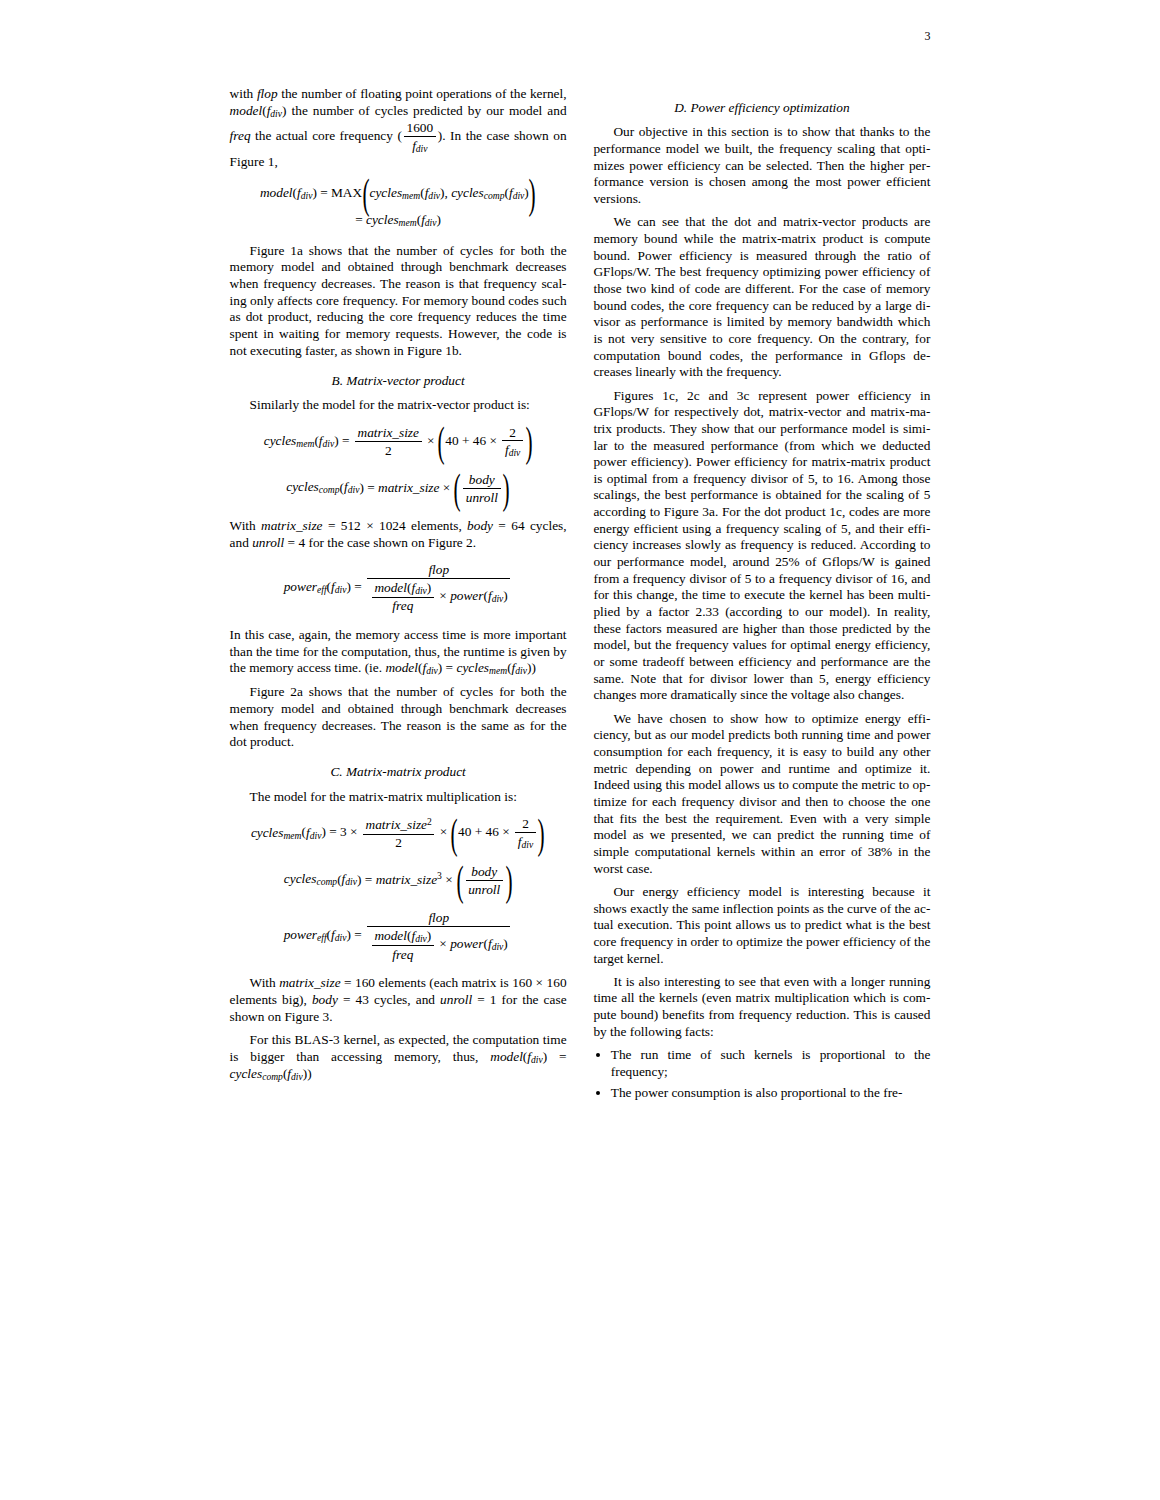3
with flop the number of floating point operations of the kernel, model(fdiv) the number of cycles predicted by our model and freq the actual core frequency (1600 fdiv). In the case shown on Figure 1,
model(fdiv) = MAX(cyclesmem(fdiv), cyclescomp(fdiv))
= cyclesmem(fdiv)
Figure 1a shows that the number of cycles for both the memory model and obtained through benchmark decreases when frequency decreases. The reason is that frequency scaling only affects core frequency. For memory bound codes such as dot product, reducing the core frequency reduces the time spent in waiting for memory requests. However, the code is not executing faster, as shown in Figure 1b.
B. Matrix-vector product
Similarly the model for the matrix-vector product is:
cyclesmem(fdiv) = matrix_size 2 × (40 + 46 × 2 fdiv)
cyclescomp(fdiv) = matrix_size × (body unroll)
With matrix_size = 512 × 1024 elements, body = 64 cycles, and unroll = 4 for the case shown on Figure 2.
powereff(fdiv) = flop model(fdiv) freq × power(fdiv)
In this case, again, the memory access time is more important than the time for the computation, thus, the runtime is given by the memory access time. (ie. model(fdiv) = cyclesmem(fdiv))
Figure 2a shows that the number of cycles for both the memory model and obtained through benchmark decreases when frequency decreases. The reason is the same as for the dot product.
C. Matrix-matrix product
The model for the matrix-matrix multiplication is:
cyclesmem(fdiv) = 3 × matrix_size22 × (40 + 46 × 2 fdiv)
cyclescomp(fdiv) = matrix_size3 × (body unroll)
powereff(fdiv) = flop model(fdiv) freq × power(fdiv)
With matrix_size = 160 elements (each matrix is 160 × 160 elements big), body = 43 cycles, and unroll = 1 for the case shown on Figure 3.
For this BLAS-3 kernel, as expected, the computation time is bigger than accessing memory, thus, model(fdiv) = cyclescomp(fdiv))
D. Power efficiency optimization
Our objective in this section is to show that thanks to the performance model we built, the frequency scaling that optimizes power efficiency can be selected. Then the higher performance version is chosen among the most power efficient versions.
We can see that the dot and matrix-vector products are memory bound while the matrix-matrix product is compute bound. Power efficiency is measured through the ratio of GFlops/W. The best frequency optimizing power efficiency of those two kind of code are different. For the case of memory bound codes, the core frequency can be reduced by a large divisor as performance is limited by memory bandwidth which is not very sensitive to core frequency. On the contrary, for computation bound codes, the performance in Gflops decreases linearly with the frequency.
Figures 1c, 2c and 3c represent power efficiency in GFlops/W for respectively dot, matrix-vector and matrix-matrix products. They show that our performance model is similar to the measured performance (from which we deducted power efficiency). Power efficiency for matrix-matrix product is optimal from a frequency divisor of 5, to 16. Among those scalings, the best performance is obtained for the scaling of 5 according to Figure 3a. For the dot product 1c, codes are more energy efficient using a frequency scaling of 5, and their efficiency increases slowly as frequency is reduced. According to our performance model, around 25% of Gflops/W is gained from a frequency divisor of 5 to a frequency divisor of 16, and for this change, the time to execute the kernel has been multiplied by a factor 2.33 (according to our model). In reality, these factors measured are higher than those predicted by the model, but the frequency values for optimal energy efficiency, or some tradeoff between efficiency and performance are the same. Note that for divisor lower than 5, energy efficiency changes more dramatically since the voltage also changes.
We have chosen to show how to optimize energy efficiency, but as our model predicts both running time and power consumption for each frequency, it is easy to build any other metric depending on power and runtime and optimize it. Indeed using this model allows us to compute the metric to optimize for each frequency divisor and then to choose the one that fits the best the requirement. Even with a very simple model as we presented, we can predict the running time of simple computational kernels within an error of 38% in the worst case.
Our energy efficiency model is interesting because it shows exactly the same inflection points as the curve of the actual execution. This point allows us to predict what is the best core frequency in order to optimize the power efficiency of the target kernel.
It is also interesting to see that even with a longer running time all the kernels (even matrix multiplication which is compute bound) benefits from frequency reduction. This is caused by the following facts:
The run time of such kernels is proportional to the frequency;
The power consumption is also proportional to the fre-